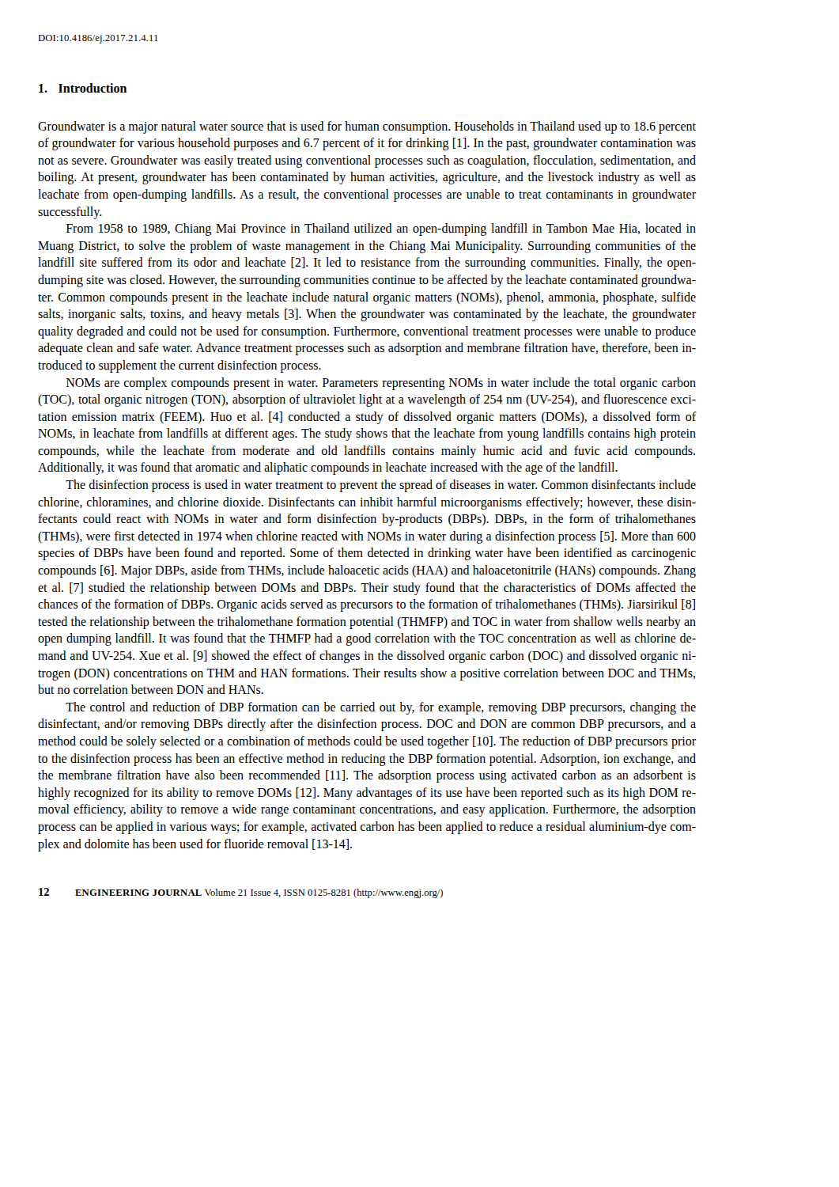DOI:10.4186/ej.2017.21.4.11
1. Introduction
Groundwater is a major natural water source that is used for human consumption. Households in Thailand used up to 18.6 percent of groundwater for various household purposes and 6.7 percent of it for drinking [1]. In the past, groundwater contamination was not as severe. Groundwater was easily treated using conventional processes such as coagulation, flocculation, sedimentation, and boiling. At present, groundwater has been contaminated by human activities, agriculture, and the livestock industry as well as leachate from open-dumping landfills. As a result, the conventional processes are unable to treat contaminants in groundwater successfully.
From 1958 to 1989, Chiang Mai Province in Thailand utilized an open-dumping landfill in Tambon Mae Hia, located in Muang District, to solve the problem of waste management in the Chiang Mai Municipality. Surrounding communities of the landfill site suffered from its odor and leachate [2]. It led to resistance from the surrounding communities. Finally, the open-dumping site was closed. However, the surrounding communities continue to be affected by the leachate contaminated groundwater. Common compounds present in the leachate include natural organic matters (NOMs), phenol, ammonia, phosphate, sulfide salts, inorganic salts, toxins, and heavy metals [3]. When the groundwater was contaminated by the leachate, the groundwater quality degraded and could not be used for consumption. Furthermore, conventional treatment processes were unable to produce adequate clean and safe water. Advance treatment processes such as adsorption and membrane filtration have, therefore, been introduced to supplement the current disinfection process.
NOMs are complex compounds present in water. Parameters representing NOMs in water include the total organic carbon (TOC), total organic nitrogen (TON), absorption of ultraviolet light at a wavelength of 254 nm (UV-254), and fluorescence excitation emission matrix (FEEM). Huo et al. [4] conducted a study of dissolved organic matters (DOMs), a dissolved form of NOMs, in leachate from landfills at different ages. The study shows that the leachate from young landfills contains high protein compounds, while the leachate from moderate and old landfills contains mainly humic acid and fuvic acid compounds. Additionally, it was found that aromatic and aliphatic compounds in leachate increased with the age of the landfill.
The disinfection process is used in water treatment to prevent the spread of diseases in water. Common disinfectants include chlorine, chloramines, and chlorine dioxide. Disinfectants can inhibit harmful microorganisms effectively; however, these disinfectants could react with NOMs in water and form disinfection by-products (DBPs). DBPs, in the form of trihalomethanes (THMs), were first detected in 1974 when chlorine reacted with NOMs in water during a disinfection process [5]. More than 600 species of DBPs have been found and reported. Some of them detected in drinking water have been identified as carcinogenic compounds [6]. Major DBPs, aside from THMs, include haloacetic acids (HAA) and haloacetonitrile (HANs) compounds. Zhang et al. [7] studied the relationship between DOMs and DBPs. Their study found that the characteristics of DOMs affected the chances of the formation of DBPs. Organic acids served as precursors to the formation of trihalomethanes (THMs). Jiarsirikul [8] tested the relationship between the trihalomethane formation potential (THMFP) and TOC in water from shallow wells nearby an open dumping landfill. It was found that the THMFP had a good correlation with the TOC concentration as well as chlorine demand and UV-254. Xue et al. [9] showed the effect of changes in the dissolved organic carbon (DOC) and dissolved organic nitrogen (DON) concentrations on THM and HAN formations. Their results show a positive correlation between DOC and THMs, but no correlation between DON and HANs.
The control and reduction of DBP formation can be carried out by, for example, removing DBP precursors, changing the disinfectant, and/or removing DBPs directly after the disinfection process. DOC and DON are common DBP precursors, and a method could be solely selected or a combination of methods could be used together [10]. The reduction of DBP precursors prior to the disinfection process has been an effective method in reducing the DBP formation potential. Adsorption, ion exchange, and the membrane filtration have also been recommended [11]. The adsorption process using activated carbon as an adsorbent is highly recognized for its ability to remove DOMs [12]. Many advantages of its use have been reported such as its high DOM removal efficiency, ability to remove a wide range contaminant concentrations, and easy application. Furthermore, the adsorption process can be applied in various ways; for example, activated carbon has been applied to reduce a residual aluminium-dye complex and dolomite has been used for fluoride removal [13-14].
12 ENGINEERING JOURNAL Volume 21 Issue 4, ISSN 0125-8281 (http://www.engj.org/)